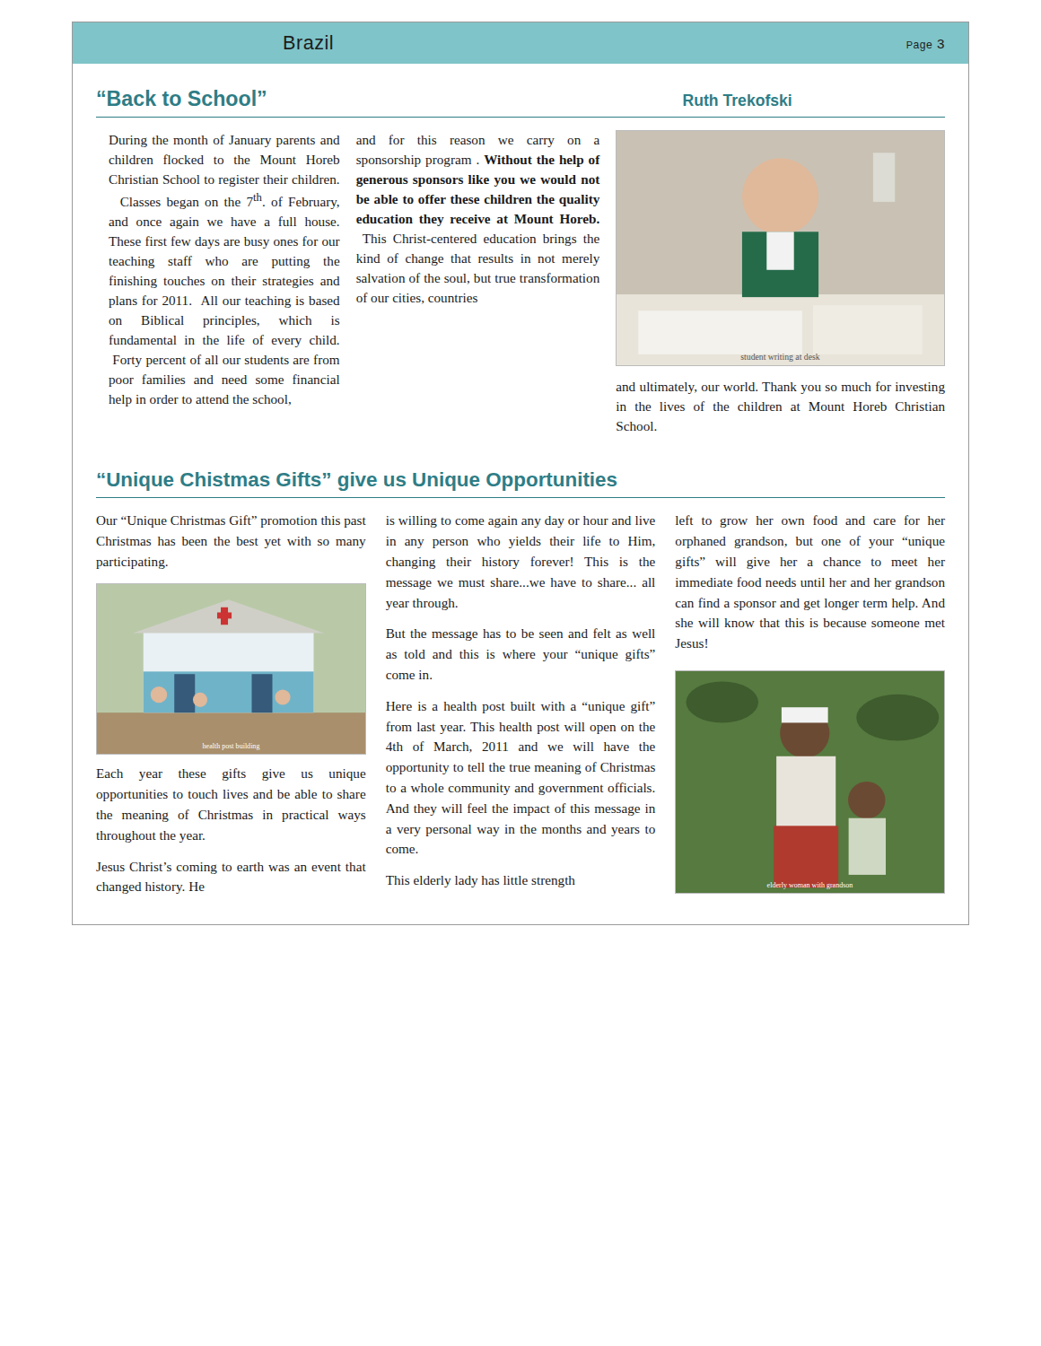Brazil
PAGE 3
“Back to School”
Ruth Trekofski
During the month of January parents and children flocked to the Mount Horeb Christian School to register their children. Classes began on the 7th. of February, and once again we have a full house. These first few days are busy ones for our teaching staff who are putting the finishing touches on their strategies and plans for 2011. All our teaching is based on Biblical principles, which is fundamental in the life of every child. Forty percent of all our students are from poor families and need some financial help in order to attend the school,
and for this reason we carry on a sponsorship program . Without the help of generous sponsors like you we would not be able to offer these children the quality education they receive at Mount Horeb. This Christ-centered education brings the kind of change that results in not merely salvation of the soul, but true transformation of our cities, countries
and ultimately, our world. Thank you so much for investing in the lives of the children at Mount Horeb Christian School.
“Unique Chistmas Gifts” give us Unique Opportunities
Our “Unique Christmas Gift” promotion this past Christmas has been the best yet with so many participating.
Each year these gifts give us unique opportunities to touch lives and be able to share the meaning of Christmas in practical ways throughout the year.
Jesus Christ’s coming to earth was an event that changed history. He
is willing to come again any day or hour and live in any person who yields their life to Him, changing their history forever! This is the message we must share...we have to share... all year through.
But the message has to be seen and felt as well as told and this is where your “unique gifts” come in.
Here is a health post built with a “unique gift” from last year. This health post will open on the 4th of March, 2011 and we will have the opportunity to tell the true meaning of Christmas to a whole community and government officials. And they will feel the impact of this message in a very personal way in the months and years to come.
This elderly lady has little strength
left to grow her own food and care for her orphaned grandson, but one of your “unique gifts” will give her a chance to meet her immediate food needs until her and her grandson can find a sponsor and get longer term help. And she will know that this is because someone met Jesus!